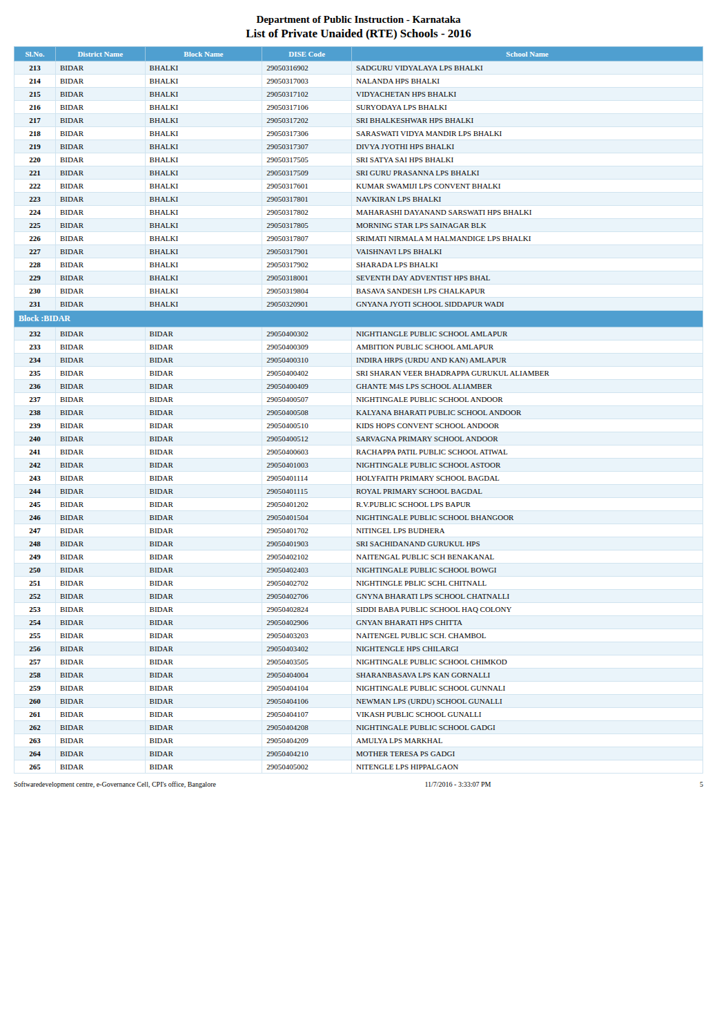Department of Public Instruction - Karnataka
List of Private Unaided (RTE) Schools - 2016
| Sl.No. | District Name | Block Name | DISE Code | School Name |
| --- | --- | --- | --- | --- |
| 213 | BIDAR | BHALKI | 29050316902 | SADGURU VIDYALAYA LPS BHALKI |
| 214 | BIDAR | BHALKI | 29050317003 | NALANDA HPS BHALKI |
| 215 | BIDAR | BHALKI | 29050317102 | VIDYACHETAN HPS BHALKI |
| 216 | BIDAR | BHALKI | 29050317106 | SURYODAYA LPS BHALKI |
| 217 | BIDAR | BHALKI | 29050317202 | SRI BHALKESHWAR HPS BHALKI |
| 218 | BIDAR | BHALKI | 29050317306 | SARASWATI VIDYA MANDIR LPS BHALKI |
| 219 | BIDAR | BHALKI | 29050317307 | DIVYA JYOTHI HPS BHALKI |
| 220 | BIDAR | BHALKI | 29050317505 | SRI SATYA SAI HPS BHALKI |
| 221 | BIDAR | BHALKI | 29050317509 | SRI GURU PRASANNA LPS BHALKI |
| 222 | BIDAR | BHALKI | 29050317601 | KUMAR SWAMIJI LPS CONVENT BHALKI |
| 223 | BIDAR | BHALKI | 29050317801 | NAVKIRAN LPS BHALKI |
| 224 | BIDAR | BHALKI | 29050317802 | MAHARASHI DAYANAND SARSWATI HPS BHALKI |
| 225 | BIDAR | BHALKI | 29050317805 | MORNING STAR LPS SAINAGAR BLK |
| 226 | BIDAR | BHALKI | 29050317807 | SRIMATI NIRMALA M HALMANDIGE LPS BHALKI |
| 227 | BIDAR | BHALKI | 29050317901 | VAISHNAVI LPS BHALKI |
| 228 | BIDAR | BHALKI | 29050317902 | SHARADA LPS BHALKI |
| 229 | BIDAR | BHALKI | 29050318001 | SEVENTH DAY ADVENTIST HPS BHAL |
| 230 | BIDAR | BHALKI | 29050319804 | BASAVA SANDESH LPS CHALKAPUR |
| 231 | BIDAR | BHALKI | 29050320901 | GNYANA JYOTI SCHOOL SIDDAPUR WADI |
| Block :BIDAR |
| 232 | BIDAR | BIDAR | 29050400302 | NIGHTIANGLE PUBLIC SCHOOL AMLAPUR |
| 233 | BIDAR | BIDAR | 29050400309 | AMBITION PUBLIC SCHOOL AMLAPUR |
| 234 | BIDAR | BIDAR | 29050400310 | INDIRA HRPS (URDU AND KAN) AMLAPUR |
| 235 | BIDAR | BIDAR | 29050400402 | SRI SHARAN VEER BHADRAPPA GURUKUL ALIAMBER |
| 236 | BIDAR | BIDAR | 29050400409 | GHANTE M4S LPS SCHOOL ALIAMBER |
| 237 | BIDAR | BIDAR | 29050400507 | NIGHTINGALE PUBLIC SCHOOL ANDOOR |
| 238 | BIDAR | BIDAR | 29050400508 | KALYANA BHARATI PUBLIC SCHOOL ANDOOR |
| 239 | BIDAR | BIDAR | 29050400510 | KIDS HOPS CONVENT SCHOOL ANDOOR |
| 240 | BIDAR | BIDAR | 29050400512 | SARVAGNA PRIMARY SCHOOL ANDOOR |
| 241 | BIDAR | BIDAR | 29050400603 | RACHAPPA PATIL PUBLIC SCHOOL ATIWAL |
| 242 | BIDAR | BIDAR | 29050401003 | NIGHTINGALE PUBLIC SCHOOL ASTOOR |
| 243 | BIDAR | BIDAR | 29050401114 | HOLYFAITH PRIMARY SCHOOL BAGDAL |
| 244 | BIDAR | BIDAR | 29050401115 | ROYAL PRIMARY SCHOOL BAGDAL |
| 245 | BIDAR | BIDAR | 29050401202 | R.V.PUBLIC SCHOOL LPS BAPUR |
| 246 | BIDAR | BIDAR | 29050401504 | NIGHTINGALE PUBLIC SCHOOL BHANGOOR |
| 247 | BIDAR | BIDAR | 29050401702 | NITINGEL LPS BUDHERA |
| 248 | BIDAR | BIDAR | 29050401903 | SRI SACHIDANAND GURUKUL HPS |
| 249 | BIDAR | BIDAR | 29050402102 | NAITENGAL PUBLIC SCH BENAKANAL |
| 250 | BIDAR | BIDAR | 29050402403 | NIGHTINGALE PUBLIC SCHOOL BOWGI |
| 251 | BIDAR | BIDAR | 29050402702 | NIGHTINGLE PBLIC SCHL CHITNALL |
| 252 | BIDAR | BIDAR | 29050402706 | GNYNA BHARATI LPS SCHOOL CHATNALLI |
| 253 | BIDAR | BIDAR | 29050402824 | SIDDI BABA PUBLIC SCHOOL HAQ COLONY |
| 254 | BIDAR | BIDAR | 29050402906 | GNYAN BHARATI HPS CHITTA |
| 255 | BIDAR | BIDAR | 29050403203 | NAITENGEL PUBLIC SCH. CHAMBOL |
| 256 | BIDAR | BIDAR | 29050403402 | NIGHTENGLE HPS CHILARGI |
| 257 | BIDAR | BIDAR | 29050403505 | NIGHTINGALE PUBLIC SCHOOL CHIMKOD |
| 258 | BIDAR | BIDAR | 29050404004 | SHARANBASAVA LPS KAN GORNALLI |
| 259 | BIDAR | BIDAR | 29050404104 | NIGHTINGALE PUBLIC SCHOOL GUNNALI |
| 260 | BIDAR | BIDAR | 29050404106 | NEWMAN LPS (URDU) SCHOOL GUNALLI |
| 261 | BIDAR | BIDAR | 29050404107 | VIKASH PUBLIC SCHOOL GUNALLI |
| 262 | BIDAR | BIDAR | 29050404208 | NIGHTINGALE PUBLIC SCHOOL GADGI |
| 263 | BIDAR | BIDAR | 29050404209 | AMULYA LPS MARKHAL |
| 264 | BIDAR | BIDAR | 29050404210 | MOTHER TERESA PS GADGI |
| 265 | BIDAR | BIDAR | 29050405002 | NITENGLE LPS HIPPALGAON |
Softwaredevelopment centre, e-Governance Cell, CPI's office, Bangalore 11/7/2016 - 3:33:07 PM 5